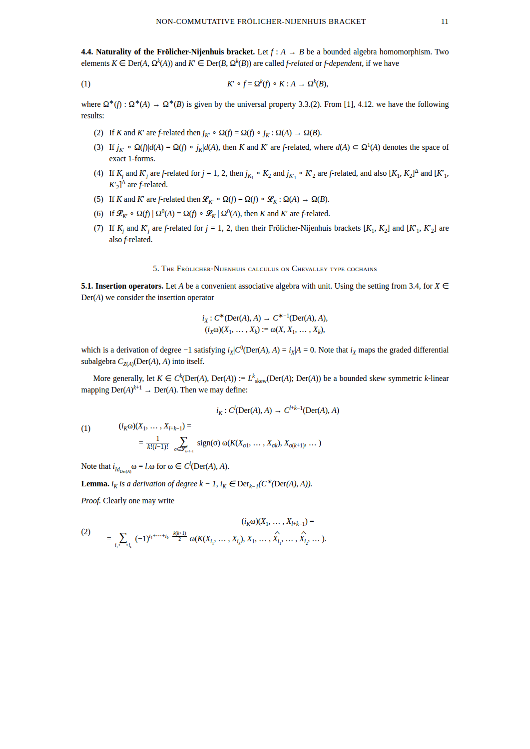NON-COMMUTATIVE FRÖLICHER-NIJENHUIS BRACKET 11
4.4. Naturality of the Frölicher-Nijenhuis bracket. Let f : A → B be a bounded algebra homomorphism. Two elements K ∈ Der(A, Ωk(A)) and K′ ∈ Der(B, Ωk(B)) are called f-related or f-dependent, if we have
(1) K′ ∘ f = Ωk(f) ∘ K : A → Ωk(B),
where Ω∗(f) : Ω∗(A) → Ω∗(B) is given by the universal property 3.3.(2). From [1], 4.12. we have the following results:
If K and K′ are f-related then jK′ ∘ Ω(f) = Ω(f) ∘ jK : Ω(A) → Ω(B).
If jK′ ∘ Ω(f)|d(A) = Ω(f) ∘ jK|d(A), then K and K′ are f-related, where d(A) ⊂ Ω1(A) denotes the space of exact 1-forms.
If Kj and K′j are f-related for j = 1, 2, then jK1 ∘ K2 and jK′1 ∘ K′2 are f-related, and also [K1, K2]Δ and [K′1, K′2]Δ are f-related.
If K and K′ are f-related then 𝓛K′ ∘ Ω(f) = Ω(f) ∘ 𝓛K : Ω(A) → Ω(B).
If 𝓛K′ ∘ Ω(f) | Ω0(A) = Ω(f) ∘ 𝓛K | Ω0(A), then K and K′ are f-related.
If Kj and K′j are f-related for j = 1, 2, then their Frölicher-Nijenhuis brackets [K1, K2] and [K′1, K′2] are also f-related.
5. The Frölicher-Nijenhuis calculus on Chevalley type cochains
5.1. Insertion operators. Let A be a convenient associative algebra with unit. Using the setting from 3.4, for X ∈ Der(A) we consider the insertion operator
iX : C∗(Der(A), A) → C∗−1(Der(A), A),
(iXω)(X1, … , Xk) := ω(X, X1, … , Xk),
which is a derivation of degree −1 satisfying iX|C0(Der(A), A) = iX|A = 0. Note that iX maps the graded differential subalgebra CZ(A)(Der(A), A) into itself.
More generally, let K ∈ Ck(Der(A), Der(A)) := Lkskew(Der(A); Der(A)) be a bounded skew symmetric k-linear mapping Der(A)k+1 → Der(A). Then we may define:
(1)
iK : Cl(Der(A), A) → Cl+k−1(Der(A), A)
(iKω)(X1, … , Xl+k−1) =
= 1 k!(l−1)! ∑σ∈𝒮k+l−1 sign(σ) ω(K(Xσ1, … , Xσk), Xσ(k+1), … )
Note that iIdDer(A)ω = l.ω for ω ∈ Cl(Der(A), A).
Lemma. iK is a derivation of degree k − 1, iK ∈ Derk−1(C∗(Der(A), A)).
Proof. Clearly one may write
(2)
(iKω)(X1, … , Xl+k−1) =
= ∑i1<⋯<ik (−1)i1+⋯+ik−k(k+1) 2 ω(K(Xi1, … , Xik), X1, … , Xi1, … , Xi2, … ).